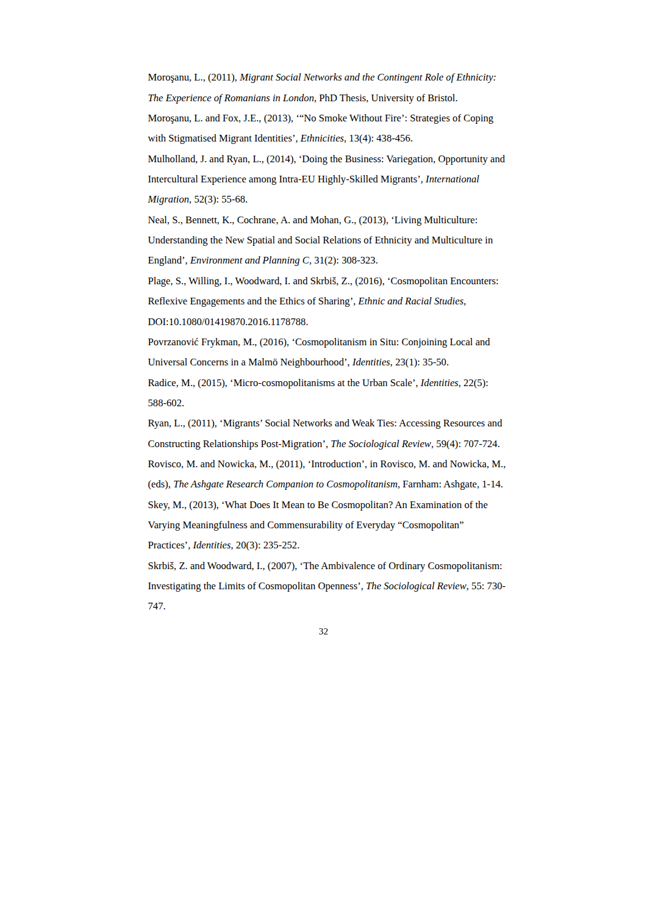Moroşanu, L., (2011), Migrant Social Networks and the Contingent Role of Ethnicity: The Experience of Romanians in London, PhD Thesis, University of Bristol.
Moroşanu, L. and Fox, J.E., (2013), ‘“No Smoke Without Fire’: Strategies of Coping with Stigmatised Migrant Identities’, Ethnicities, 13(4): 438-456.
Mulholland, J. and Ryan, L., (2014), ‘Doing the Business: Variegation, Opportunity and Intercultural Experience among Intra-EU Highly-Skilled Migrants’, International Migration, 52(3): 55-68.
Neal, S., Bennett, K., Cochrane, A. and Mohan, G., (2013), ‘Living Multiculture: Understanding the New Spatial and Social Relations of Ethnicity and Multiculture in England’, Environment and Planning C, 31(2): 308-323.
Plage, S., Willing, I., Woodward, I. and Skrbiš, Z., (2016), ‘Cosmopolitan Encounters: Reflexive Engagements and the Ethics of Sharing’, Ethnic and Racial Studies, DOI:10.1080/01419870.2016.1178788.
Povrzanović Frykman, M., (2016), ‘Cosmopolitanism in Situ: Conjoining Local and Universal Concerns in a Malmö Neighbourhood’, Identities, 23(1): 35-50.
Radice, M., (2015), ‘Micro-cosmopolitanisms at the Urban Scale’, Identities, 22(5): 588-602.
Ryan, L., (2011), ‘Migrants’ Social Networks and Weak Ties: Accessing Resources and Constructing Relationships Post-Migration’, The Sociological Review, 59(4): 707-724.
Rovisco, M. and Nowicka, M., (2011), ‘Introduction’, in Rovisco, M. and Nowicka, M., (eds), The Ashgate Research Companion to Cosmopolitanism, Farnham: Ashgate, 1-14.
Skey, M., (2013), ‘What Does It Mean to Be Cosmopolitan? An Examination of the Varying Meaningfulness and Commensurability of Everyday “Cosmopolitan” Practices’, Identities, 20(3): 235-252.
Skrbiš, Z. and Woodward, I., (2007), ‘The Ambivalence of Ordinary Cosmopolitanism: Investigating the Limits of Cosmopolitan Openness’, The Sociological Review, 55: 730-747.
32